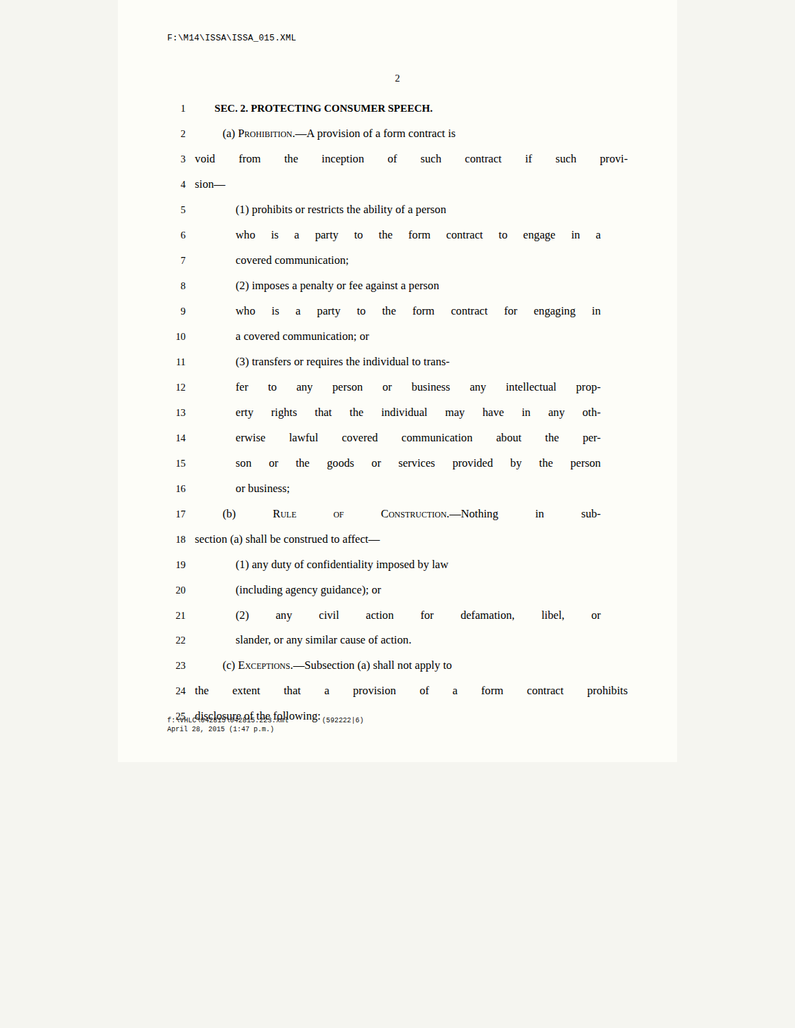F:\M14\ISSA\ISSA_015.XML
2
SEC. 2. PROTECTING CONSUMER SPEECH.
(a) Prohibition.—A provision of a form contract is
void from the inception of such contract if such provi-
sion—
(1) prohibits or restricts the ability of a person
who is aparty to the form contract to engage in a
covered communication;
(2) imposes a penalty or fee against a person
who is aparty to the form contract for engaging in
a covered communication; or
(3) transfers or requires the individual to trans-
fer to any person or business any intellectual prop-
erty rights that the individual may have in any oth-
erwise lawful covered communication about the per-
son or the goods or services provided by the person
or business;
(b) Rule of Construction.—Nothing in sub-
section (a) shall be construed to affect—
(1) any duty of confidentiality imposed by law
(including agency guidance); or
(2) any civil action for defamation, libel, or
slander, or any similar cause of action.
(c) Exceptions.—Subsection (a) shall not apply to
the extent that aprovision of aform contract prohibits
disclosure of the following:
f:\VHLC\042815\042815.223.xml (592222|6)
April 28, 2015 (1:47 p.m.)